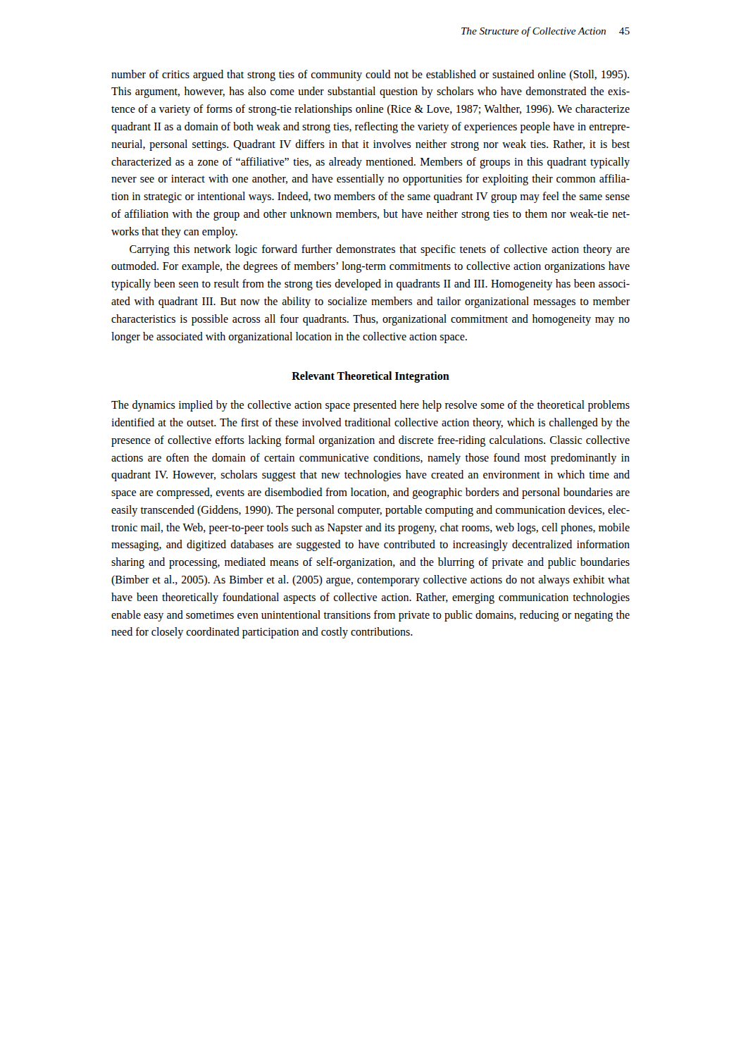The Structure of Collective Action 45
number of critics argued that strong ties of community could not be established or sustained online (Stoll, 1995). This argument, however, has also come under substantial question by scholars who have demonstrated the existence of a variety of forms of strong-tie relationships online (Rice & Love, 1987; Walther, 1996). We characterize quadrant II as a domain of both weak and strong ties, reflecting the variety of experiences people have in entrepreneurial, personal settings. Quadrant IV differs in that it involves neither strong nor weak ties. Rather, it is best characterized as a zone of “affiliative” ties, as already mentioned. Members of groups in this quadrant typically never see or interact with one another, and have essentially no opportunities for exploiting their common affiliation in strategic or intentional ways. Indeed, two members of the same quadrant IV group may feel the same sense of affiliation with the group and other unknown members, but have neither strong ties to them nor weak-tie networks that they can employ.
Carrying this network logic forward further demonstrates that specific tenets of collective action theory are outmoded. For example, the degrees of members’ long-term commitments to collective action organizations have typically been seen to result from the strong ties developed in quadrants II and III. Homogeneity has been associated with quadrant III. But now the ability to socialize members and tailor organizational messages to member characteristics is possible across all four quadrants. Thus, organizational commitment and homogeneity may no longer be associated with organizational location in the collective action space.
Relevant Theoretical Integration
The dynamics implied by the collective action space presented here help resolve some of the theoretical problems identified at the outset. The first of these involved traditional collective action theory, which is challenged by the presence of collective efforts lacking formal organization and discrete free-riding calculations. Classic collective actions are often the domain of certain communicative conditions, namely those found most predominantly in quadrant IV. However, scholars suggest that new technologies have created an environment in which time and space are compressed, events are disembodied from location, and geographic borders and personal boundaries are easily transcended (Giddens, 1990). The personal computer, portable computing and communication devices, electronic mail, the Web, peer-to-peer tools such as Napster and its progeny, chat rooms, web logs, cell phones, mobile messaging, and digitized databases are suggested to have contributed to increasingly decentralized information sharing and processing, mediated means of self-organization, and the blurring of private and public boundaries (Bimber et al., 2005). As Bimber et al. (2005) argue, contemporary collective actions do not always exhibit what have been theoretically foundational aspects of collective action. Rather, emerging communication technologies enable easy and sometimes even unintentional transitions from private to public domains, reducing or negating the need for closely coordinated participation and costly contributions.